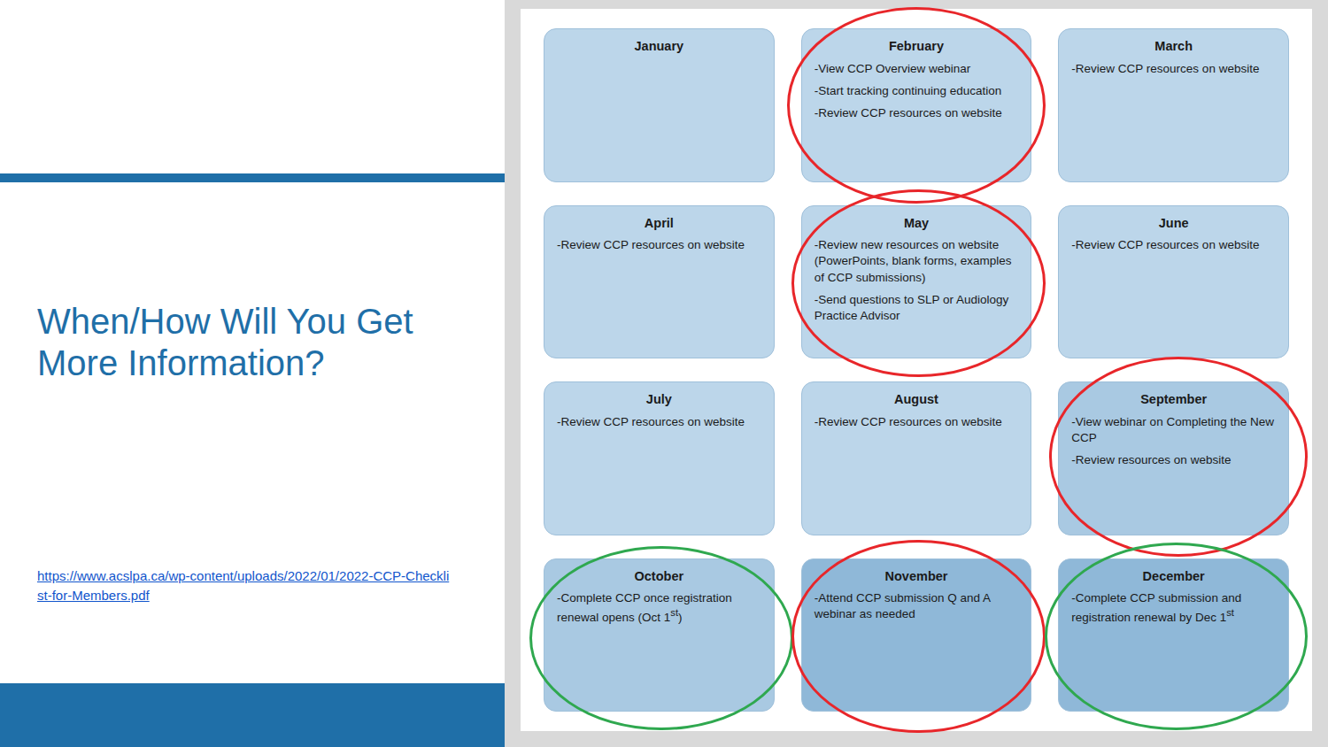When/How Will You Get More Information?
https://www.acslpa.ca/wp-content/uploads/2022/01/2022-CCP-Checklist-for-Members.pdf
January
February
-View CCP Overview webinar
-Start tracking continuing education
-Review CCP resources on website
March
-Review CCP resources on website
April
-Review CCP resources on website
May
-Review new resources on website (PowerPoints, blank forms, examples of CCP submissions)
-Send questions to SLP or Audiology Practice Advisor
June
-Review CCP resources on website
July
-Review CCP resources on website
August
-Review CCP resources on website
September
-View webinar on Completing the New CCP
-Review resources on website
October
-Complete CCP once registration renewal opens (Oct 1st)
November
-Attend CCP submission Q and A webinar as needed
December
-Complete CCP submission and registration renewal by Dec 1st